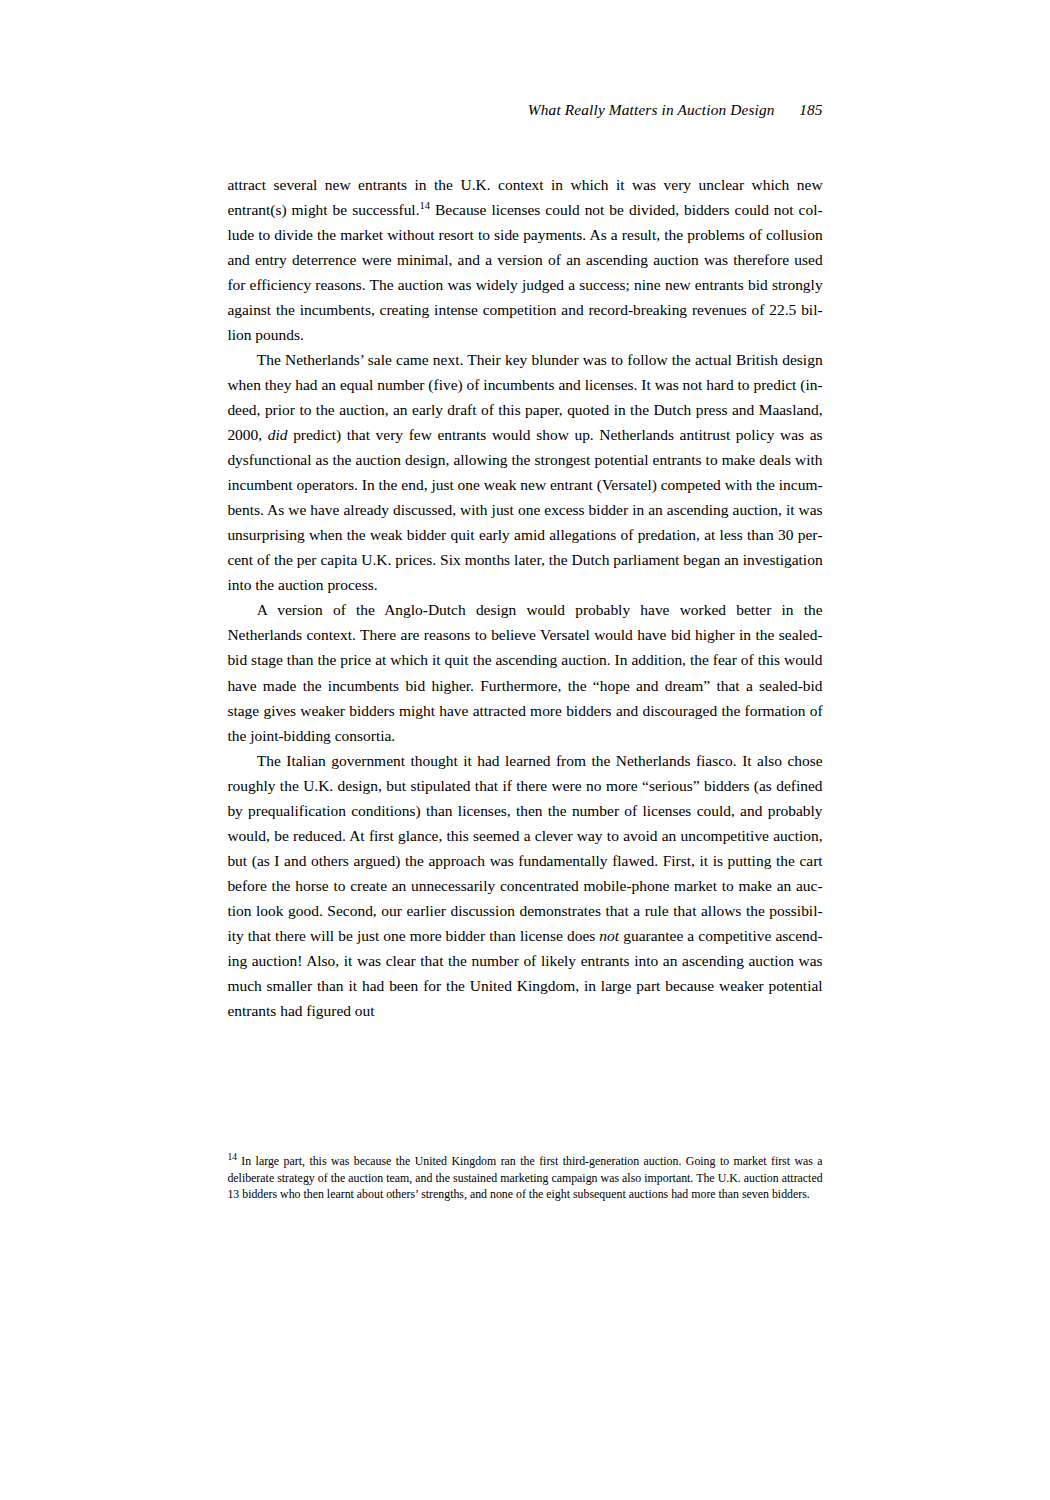What Really Matters in Auction Design 185
attract several new entrants in the U.K. context in which it was very unclear which new entrant(s) might be successful.14 Because licenses could not be divided, bidders could not collude to divide the market without resort to side payments. As a result, the problems of collusion and entry deterrence were minimal, and a version of an ascending auction was therefore used for efficiency reasons. The auction was widely judged a success; nine new entrants bid strongly against the incumbents, creating intense competition and record-breaking revenues of 22.5 billion pounds.
The Netherlands’ sale came next. Their key blunder was to follow the actual British design when they had an equal number (five) of incumbents and licenses. It was not hard to predict (indeed, prior to the auction, an early draft of this paper, quoted in the Dutch press and Maasland, 2000, did predict) that very few entrants would show up. Netherlands antitrust policy was as dysfunctional as the auction design, allowing the strongest potential entrants to make deals with incumbent operators. In the end, just one weak new entrant (Versatel) competed with the incumbents. As we have already discussed, with just one excess bidder in an ascending auction, it was unsurprising when the weak bidder quit early amid allegations of predation, at less than 30 percent of the per capita U.K. prices. Six months later, the Dutch parliament began an investigation into the auction process.
A version of the Anglo-Dutch design would probably have worked better in the Netherlands context. There are reasons to believe Versatel would have bid higher in the sealed-bid stage than the price at which it quit the ascending auction. In addition, the fear of this would have made the incumbents bid higher. Furthermore, the “hope and dream” that a sealed-bid stage gives weaker bidders might have attracted more bidders and discouraged the formation of the joint-bidding consortia.
The Italian government thought it had learned from the Netherlands fiasco. It also chose roughly the U.K. design, but stipulated that if there were no more “serious” bidders (as defined by prequalification conditions) than licenses, then the number of licenses could, and probably would, be reduced. At first glance, this seemed a clever way to avoid an uncompetitive auction, but (as I and others argued) the approach was fundamentally flawed. First, it is putting the cart before the horse to create an unnecessarily concentrated mobile-phone market to make an auction look good. Second, our earlier discussion demonstrates that a rule that allows the possibility that there will be just one more bidder than license does not guarantee a competitive ascending auction! Also, it was clear that the number of likely entrants into an ascending auction was much smaller than it had been for the United Kingdom, in large part because weaker potential entrants had figured out
14 In large part, this was because the United Kingdom ran the first third-generation auction. Going to market first was a deliberate strategy of the auction team, and the sustained marketing campaign was also important. The U.K. auction attracted 13 bidders who then learnt about others’ strengths, and none of the eight subsequent auctions had more than seven bidders.